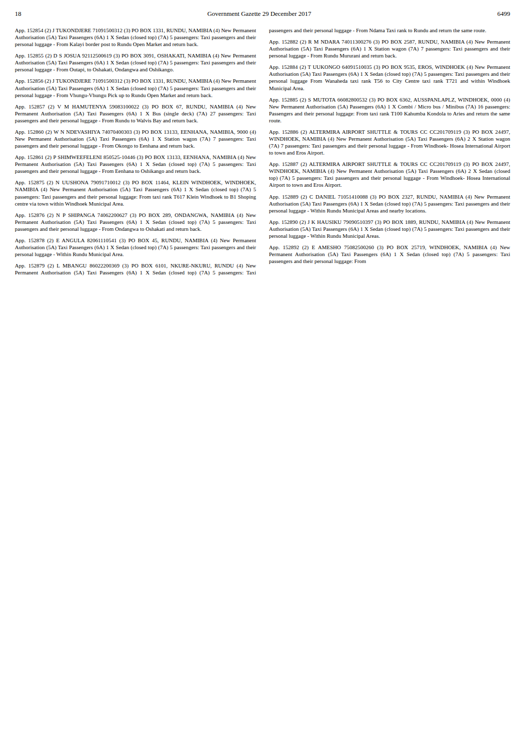18 Government Gazette 29 December 2017 6499
App. 152854 (2) J TUKONDJERE 71091500312 (3) PO BOX 1331, RUNDU, NAMIBIA (4) New Permanent Authorisation (5A) Taxi Passengers (6A) 1 X Sedan (closed top) (7A) 5 passengers: Taxi passengers and their personal luggage - From Kalayi border post to Rundu Open Market and return back.
App. 152855 (2) D S JOSUA 92112500619 (3) PO BOX 3091, OSHAKATI, NAMIBIA (4) New Permanent Authorisation (5A) Taxi Passengers (6A) 1 X Sedan (closed top) (7A) 5 passengers: Taxi passengers and their personal luggage - From Outapi, to Oshakati, Ondangwa and Oshikango.
App. 152856 (2) J TUKONDJERE 71091500312 (3) PO BOX 1331, RUNDU, NAMIBIA (4) New Permanent Authorisation (5A) Taxi Passengers (6A) 1 X Sedan (closed top) (7A) 5 passengers: Taxi passengers and their personal luggage - From Vhungu-Vhungu Pick up to Rundu Open Market and return back.
App. 152857 (2) V M HAMUTENYA 59083100022 (3) PO BOX 67, RUNDU, NAMIBIA (4) New Permanent Authorisation (5A) Taxi Passengers (6A) 1 X Bus (single deck) (7A) 27 passengers: Taxi passengers and their personal luggage - From Rundu to Walvis Bay and return back.
App. 152860 (2) W N NDEVASHIYA 74070400303 (3) PO BOX 13133, EENHANA, NAMIBIA, 9000 (4) New Permanent Authorisation (5A) Taxi Passengers (6A) 1 X Station wagon (7A) 7 passengers: Taxi passengers and their personal luggage - From Okongo to Eenhana and return back.
App. 152861 (2) P SHIMWEEFELENI 850525-10446 (3) PO BOX 13133, EENHANA, NAMIBIA (4) New Permanent Authorisation (5A) Taxi Passengers (6A) 1 X Sedan (closed top) (7A) 5 passengers: Taxi passengers and their personal luggage - From Eenhana to Oshikango and return back.
App. 152875 (2) N UUSHONA 79091710012 (3) PO BOX 11464, KLEIN WINDHOEK, WINDHOEK, NAMIBIA (4) New Permanent Authorisation (5A) Taxi Passengers (6A) 1 X Sedan (closed top) (7A) 5 passengers: Taxi passengers and their personal luggage: From taxi rank T617 Klein Windhoek to B1 Shoping centre via town within Windhoek Municipal Area.
App. 152876 (2) N P SHIPANGA 74062200627 (3) PO BOX 289, ONDANGWA, NAMIBIA (4) New Permanent Authorisation (5A) Taxi Passengers (6A) 1 X Sedan (closed top) (7A) 5 passengers: Taxi passengers and their personal luggage - From Ondangwa to Oshakati and return back.
App. 152878 (2) E ANGULA 82061110541 (3) PO BOX 45, RUNDU, NAMIBIA (4) New Permanent Authorisation (5A) Taxi Passengers (6A) 1 X Sedan (closed top) (7A) 5 passengers: Taxi passengers and their personal luggage - Within Rundu Municipal Area.
App. 152879 (2) L MBANGU 86022200369 (3) PO BOX 6101, NKURE-NKURU, RUNDU (4) New Permanent Authorisation (5A) Taxi Passengers (6A) 1 X Sedan (closed top) (7A) 5 passengers: Taxi passengers and their personal luggage - From Ndama Taxi rank to Rundu and return the same route.
App. 152882 (2) R M NDARA 74011300276 (3) PO BOX 2587, RUNDU, NAMIBIA (4) New Permanent Authorisation (5A) Taxi Passengers (6A) 1 X Station wagon (7A) 7 passengers: Taxi passengers and their personal luggage - From Rundu Mururani and return back.
App. 152884 (2) T UUKONGO 64091510035 (3) PO BOX 9535, EROS, WINDHOEK (4) New Permanent Authorisation (5A) Taxi Passengers (6A) 1 X Sedan (closed top) (7A) 5 passengers: Taxi passengers and their personal luggage From Wanaheda taxi rank T56 to City Centre taxi rank T721 and within Windhoek Municipal Area.
App. 152885 (2) S MUTOTA 66082800532 (3) PO BOX 6362, AUSSPANLAPLZ, WINDHOEK, 0000 (4) New Permanent Authorisation (5A) Passengers (6A) 1 X Combi / Micro bus / Minibus (7A) 16 passengers: Passengers and their personal luggage: From taxi rank T100 Kahumba Kondola to Aries and return the same route.
App. 152886 (2) ALTERMIRA AIRPORT SHUTTLE & TOURS CC CC201709119 (3) PO BOX 24497, WINDHOEK, NAMIBIA (4) New Permanent Authorisation (5A) Taxi Passengers (6A) 2 X Station wagon (7A) 7 passengers: Taxi passengers and their personal luggage - From Windhoek- Hosea International Airport to town and Eros Airport.
App. 152887 (2) ALTERMIRA AIRPORT SHUTTLE & TOURS CC CC201709119 (3) PO BOX 24497, WINDHOEK, NAMIBIA (4) New Permanent Authorisation (5A) Taxi Passengers (6A) 2 X Sedan (closed top) (7A) 5 passengers: Taxi passengers and their personal luggage - From Windhoek- Hosea International Airport to town and Eros Airport.
App. 152889 (2) C DANIEL 71051410088 (3) PO BOX 2327, RUNDU, NAMIBIA (4) New Permanent Authorisation (5A) Taxi Passengers (6A) 1 X Sedan (closed top) (7A) 5 passengers: Taxi passengers and their personal luggage - Within Rundu Municipal Areas and nearby locations.
App. 152890 (2) J K HAUSIKU 79090510397 (3) PO BOX 1889, RUNDU, NAMIBIA (4) New Permanent Authorisation (5A) Taxi Passengers (6A) 1 X Sedan (closed top) (7A) 5 passengers: Taxi passengers and their personal luggage - Within Rundu Municipal Areas.
App. 152892 (2) E AMESHO 75082500260 (3) PO BOX 25719, WINDHOEK, NAMIBIA (4) New Permanent Authorisation (5A) Taxi Passengers (6A) 1 X Sedan (closed top) (7A) 5 passengers: Taxi passengers and their personal luggage: From